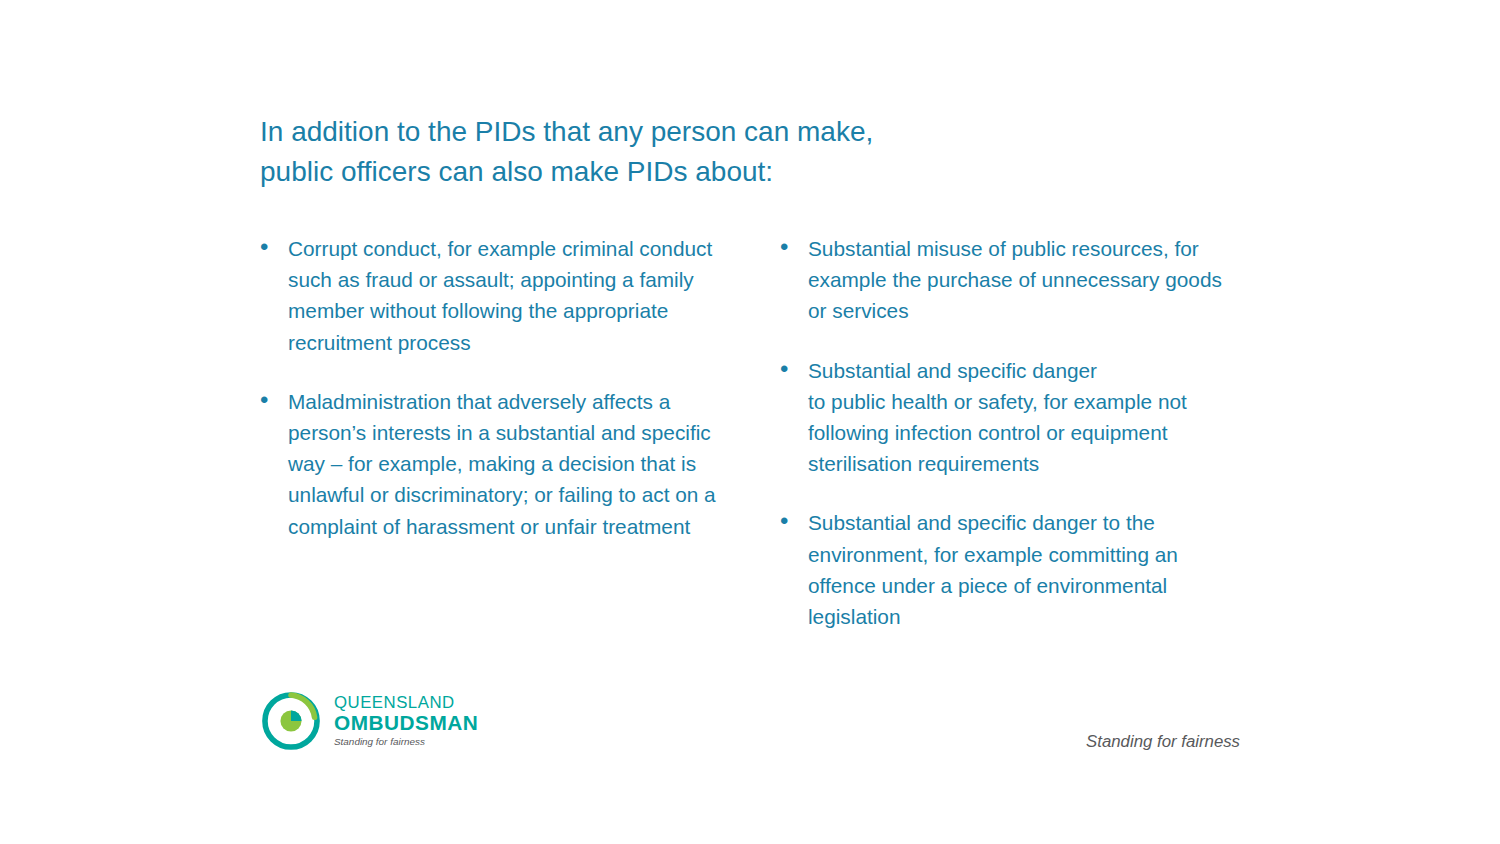In addition to the PIDs that any person can make,
public officers can also make PIDs about:
Corrupt conduct, for example criminal conduct such as fraud or assault; appointing a family member without following the appropriate recruitment process
Maladministration that adversely affects a person’s interests in a substantial and specific way – for example, making a decision that is unlawful or discriminatory; or failing to act on a complaint of harassment or unfair treatment
Substantial misuse of public resources, for example the purchase of unnecessary goods
or services
Substantial and specific danger
to public health or safety, for example not following infection control or equipment sterilisation requirements
Substantial and specific danger to the environment, for example committing an offence under a piece of environmental legislation
QUEENSLAND OMBUDSMAN Standing for fairness
Standing for fairness